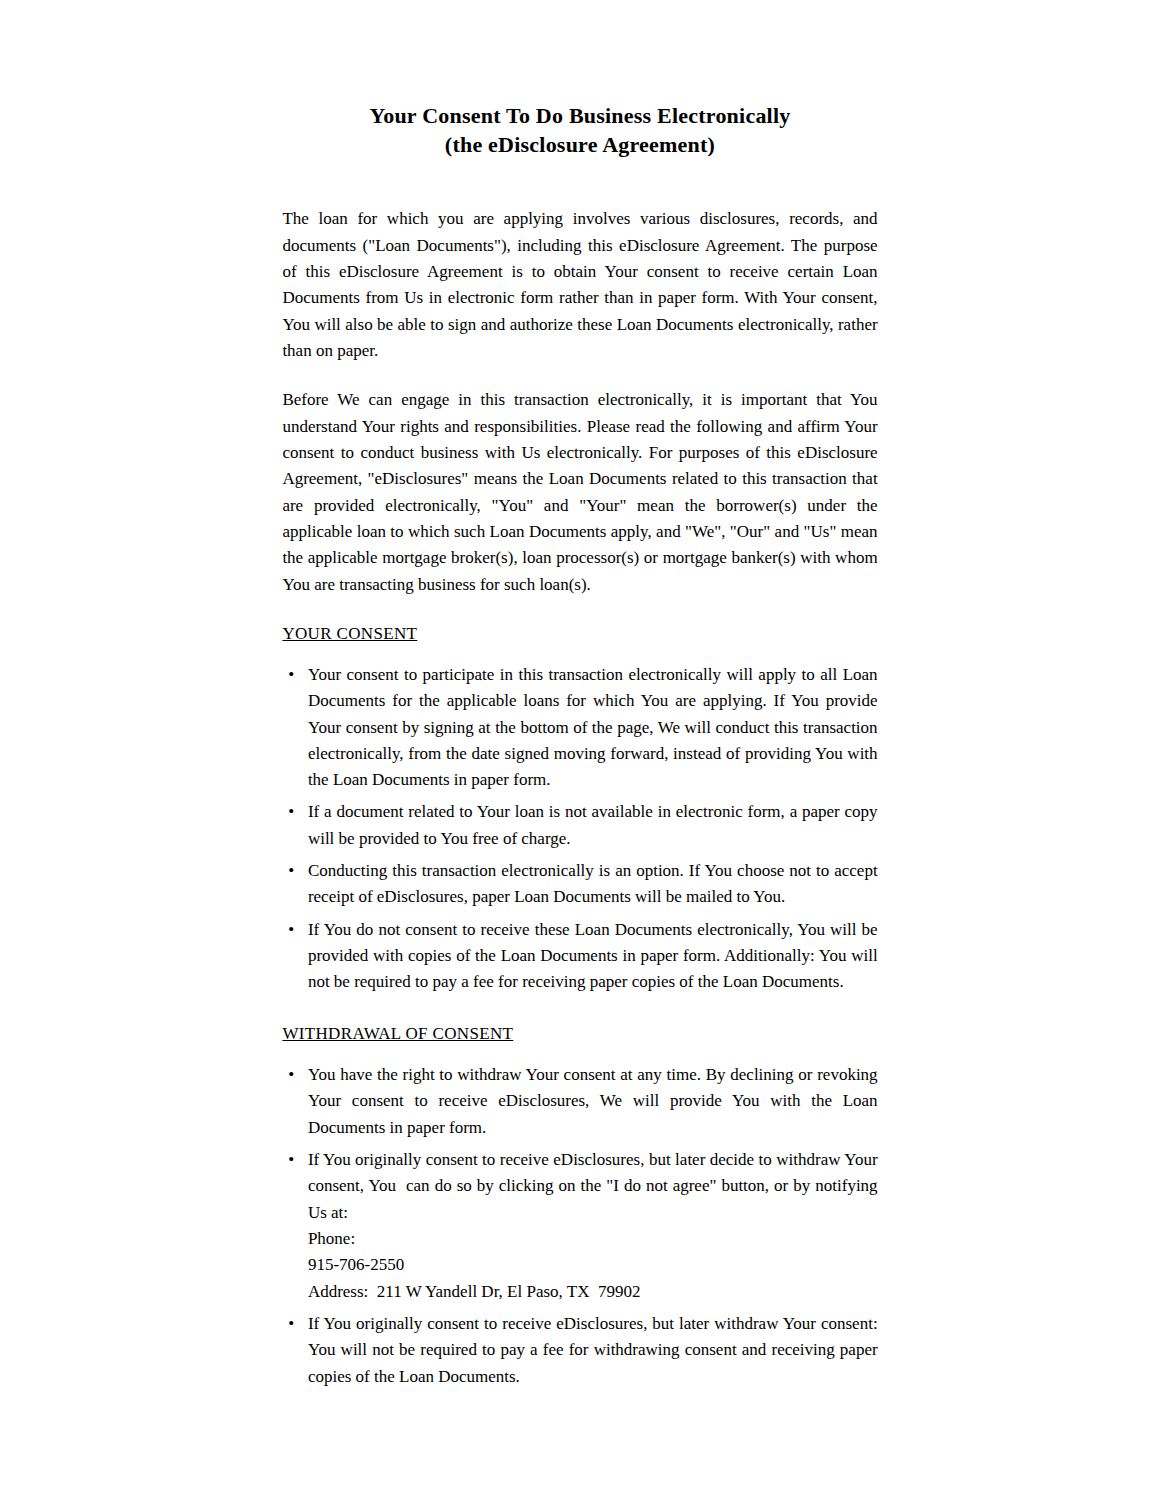Your Consent To Do Business Electronically
(the eDisclosure Agreement)
The loan for which you are applying involves various disclosures, records, and documents ("Loan Documents"), including this eDisclosure Agreement. The purpose of this eDisclosure Agreement is to obtain Your consent to receive certain Loan Documents from Us in electronic form rather than in paper form. With Your consent, You will also be able to sign and authorize these Loan Documents electronically, rather than on paper.
Before We can engage in this transaction electronically, it is important that You understand Your rights and responsibilities. Please read the following and affirm Your consent to conduct business with Us electronically. For purposes of this eDisclosure Agreement, "eDisclosures" means the Loan Documents related to this transaction that are provided electronically, "You" and "Your" mean the borrower(s) under the applicable loan to which such Loan Documents apply, and "We", "Our" and "Us" mean the applicable mortgage broker(s), loan processor(s) or mortgage banker(s) with whom You are transacting business for such loan(s).
YOUR CONSENT
Your consent to participate in this transaction electronically will apply to all Loan Documents for the applicable loans for which You are applying. If You provide Your consent by signing at the bottom of the page, We will conduct this transaction electronically, from the date signed moving forward, instead of providing You with the Loan Documents in paper form.
If a document related to Your loan is not available in electronic form, a paper copy will be provided to You free of charge.
Conducting this transaction electronically is an option. If You choose not to accept receipt of eDisclosures, paper Loan Documents will be mailed to You.
If You do not consent to receive these Loan Documents electronically, You will be provided with copies of the Loan Documents in paper form. Additionally: You will not be required to pay a fee for receiving paper copies of the Loan Documents.
WITHDRAWAL OF CONSENT
You have the right to withdraw Your consent at any time. By declining or revoking Your consent to receive eDisclosures, We will provide You with the Loan Documents in paper form.
If You originally consent to receive eDisclosures, but later decide to withdraw Your consent, You can do so by clicking on the "I do not agree" button, or by notifying Us at: Phone: 915-706-2550 Address: 211 W Yandell Dr, El Paso, TX 79902
If You originally consent to receive eDisclosures, but later withdraw Your consent: You will not be required to pay a fee for withdrawing consent and receiving paper copies of the Loan Documents.